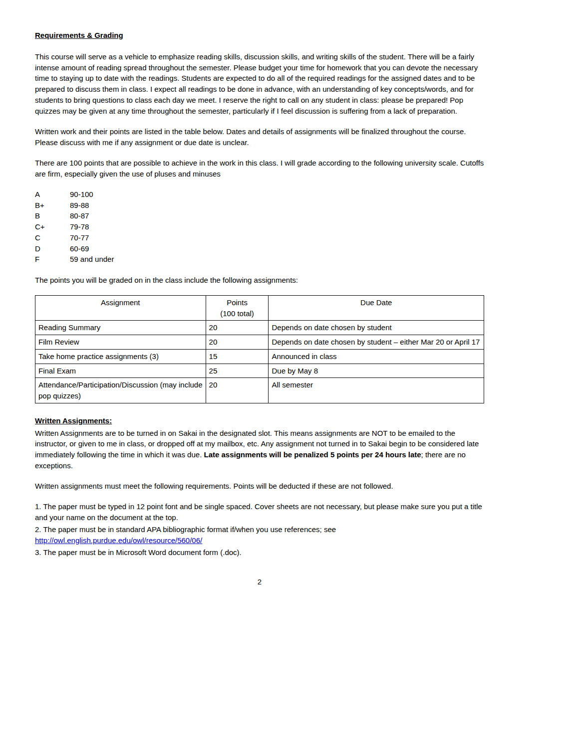Requirements & Grading
This course will serve as a vehicle to emphasize reading skills, discussion skills, and writing skills of the student. There will be a fairly intense amount of reading spread throughout the semester. Please budget your time for homework that you can devote the necessary time to staying up to date with the readings. Students are expected to do all of the required readings for the assigned dates and to be prepared to discuss them in class. I expect all readings to be done in advance, with an understanding of key concepts/words, and for students to bring questions to class each day we meet. I reserve the right to call on any student in class: please be prepared! Pop quizzes may be given at any time throughout the semester, particularly if I feel discussion is suffering from a lack of preparation.
Written work and their points are listed in the table below. Dates and details of assignments will be finalized throughout the course. Please discuss with me if any assignment or due date is unclear.
There are 100 points that are possible to achieve in the work in this class. I will grade according to the following university scale. Cutoffs are firm, especially given the use of pluses and minuses
A 90-100
B+89-88
B 80-87
C+79-78
C 70-77
D 60-69
F 59 and under
The points you will be graded on in the class include the following assignments:
| Assignment | Points (100 total) | Due Date |
| --- | --- | --- |
| Reading Summary | 20 | Depends on date chosen by student |
| Film Review | 20 | Depends on date chosen by student – either Mar 20 or April 17 |
| Take home practice assignments (3) | 15 | Announced in class |
| Final Exam | 25 | Due by May 8 |
| Attendance/Participation/Discussion (may include pop quizzes) | 20 | All semester |
Written Assignments:
Written Assignments are to be turned in on Sakai in the designated slot. This means assignments are NOT to be emailed to the instructor, or given to me in class, or dropped off at my mailbox, etc. Any assignment not turned in to Sakai begin to be considered late immediately following the time in which it was due. Late assignments will be penalized 5 points per 24 hours late; there are no exceptions.
Written assignments must meet the following requirements. Points will be deducted if these are not followed.
1. The paper must be typed in 12 point font and be single spaced. Cover sheets are not necessary, but please make sure you put a title and your name on the document at the top.
2. The paper must be in standard APA bibliographic format if/when you use references; see http://owl.english.purdue.edu/owl/resource/560/06/
3. The paper must be in Microsoft Word document form (.doc).
2